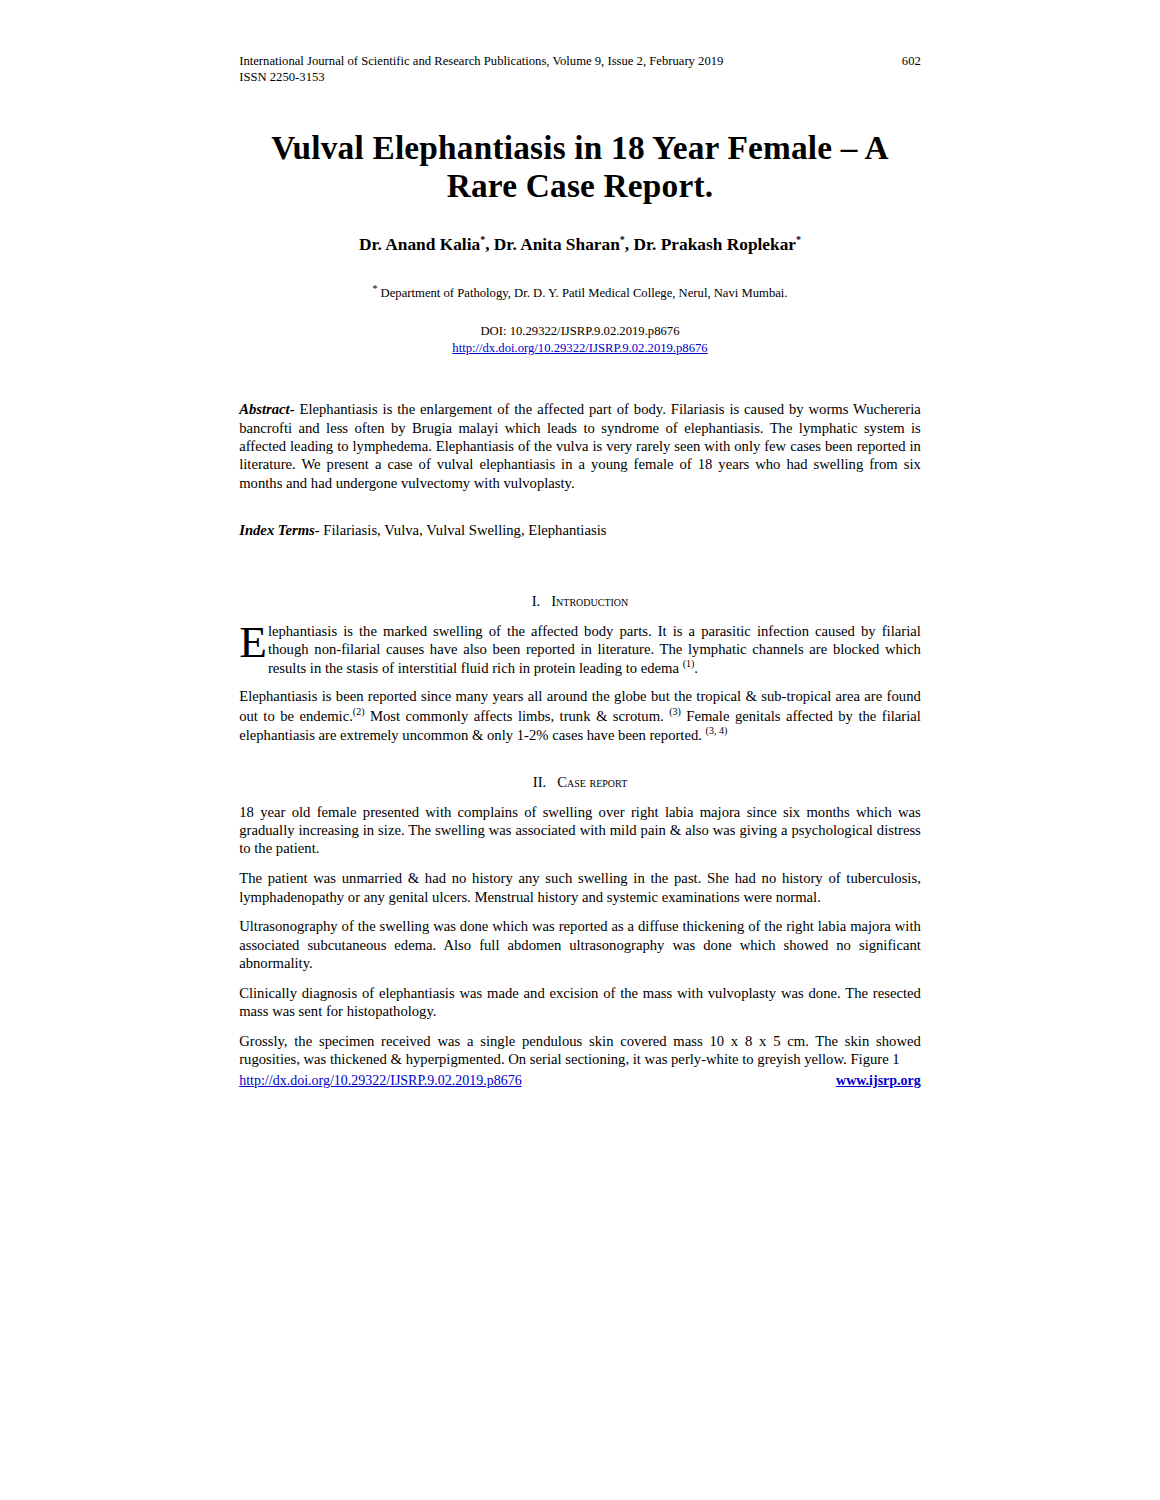International Journal of Scientific and Research Publications, Volume 9, Issue 2, February 2019
ISSN 2250-3153
602
Vulval Elephantiasis in 18 Year Female – A Rare Case Report.
Dr. Anand Kalia*, Dr. Anita Sharan*, Dr. Prakash Roplekar*
* Department of Pathology, Dr. D. Y. Patil Medical College, Nerul, Navi Mumbai.
DOI: 10.29322/IJSRP.9.02.2019.p8676
http://dx.doi.org/10.29322/IJSRP.9.02.2019.p8676
Abstract- Elephantiasis is the enlargement of the affected part of body. Filariasis is caused by worms Wuchereria bancrofti and less often by Brugia malayi which leads to syndrome of elephantiasis. The lymphatic system is affected leading to lymphedema. Elephantiasis of the vulva is very rarely seen with only few cases been reported in literature. We present a case of vulval elephantiasis in a young female of 18 years who had swelling from six months and had undergone vulvectomy with vulvoplasty.
Index Terms- Filariasis, Vulva, Vulval Swelling, Elephantiasis
I. Introduction
Elephantiasis is the marked swelling of the affected body parts. It is a parasitic infection caused by filarial though non-filarial causes have also been reported in literature. The lymphatic channels are blocked which results in the stasis of interstitial fluid rich in protein leading to edema (1).
Elephantiasis is been reported since many years all around the globe but the tropical & sub-tropical area are found out to be endemic.(2) Most commonly affects limbs, trunk & scrotum. (3) Female genitals affected by the filarial elephantiasis are extremely uncommon & only 1-2% cases have been reported. (3, 4)
II. Case report
18 year old female presented with complains of swelling over right labia majora since six months which was gradually increasing in size. The swelling was associated with mild pain & also was giving a psychological distress to the patient.
The patient was unmarried & had no history any such swelling in the past. She had no history of tuberculosis, lymphadenopathy or any genital ulcers. Menstrual history and systemic examinations were normal.
Ultrasonography of the swelling was done which was reported as a diffuse thickening of the right labia majora with associated subcutaneous edema. Also full abdomen ultrasonography was done which showed no significant abnormality.
Clinically diagnosis of elephantiasis was made and excision of the mass with vulvoplasty was done. The resected mass was sent for histopathology.
Grossly, the specimen received was a single pendulous skin covered mass 10 x 8 x 5 cm. The skin showed rugosities, was thickened & hyperpigmented. On serial sectioning, it was perly-white to greyish yellow. Figure 1
http://dx.doi.org/10.29322/IJSRP.9.02.2019.p8676
www.ijsrp.org